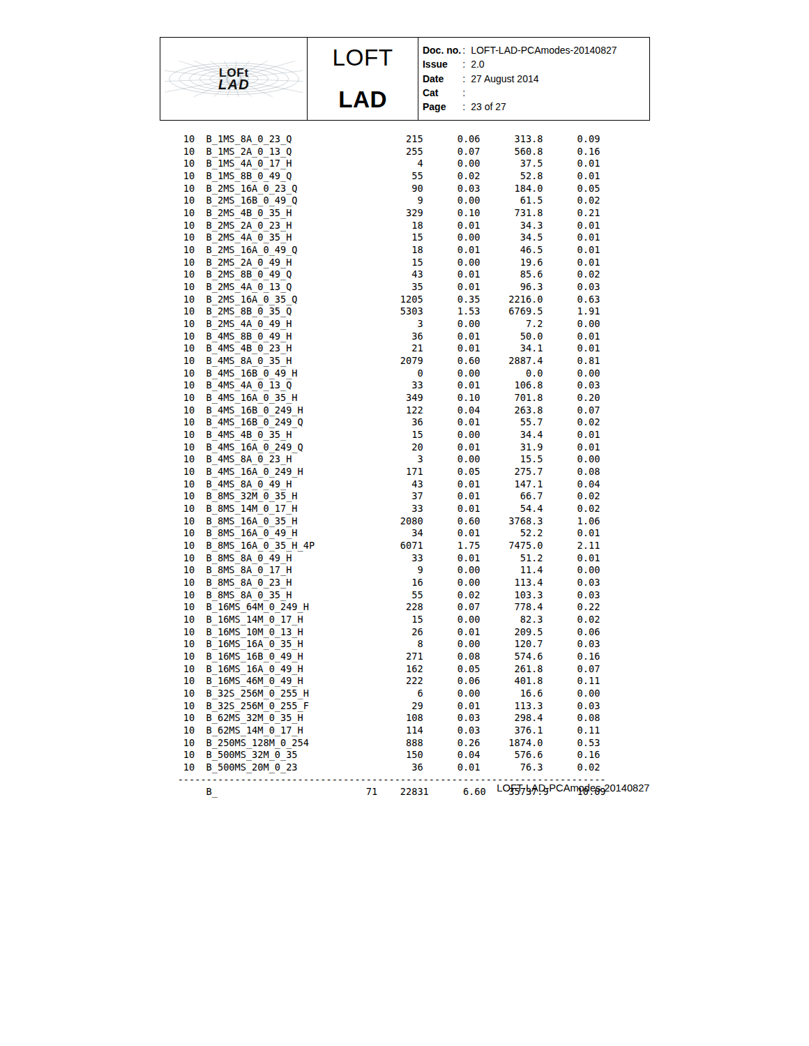| LOFt LAD | LOFT LAD | / Doc. no. / : / LOFT-LAD-PCAmodes-20140827 / / Issue / : / 2.0 / / Date / : / 27 August 2014 / / Cat / : / / / Page / : / 23 of 27 / |
  10  B_1MS_8A_0_23_Q                    215      0.06      313.8      0.09
  10  B_1MS_2A_0_13_Q                    255      0.07      560.8      0.16
  10  B_1MS_4A_0_17_H                      4      0.00       37.5      0.01
  10  B_1MS_8B_0_49_Q                     55      0.02       52.8      0.01
  10  B_2MS_16A_0_23_Q                    90      0.03      184.0      0.05
  10  B_2MS_16B_0_49_Q                     9      0.00       61.5      0.02
  10  B_2MS_4B_0_35_H                    329      0.10      731.8      0.21
  10  B_2MS_2A_0_23_H                     18      0.01       34.3      0.01
  10  B_2MS_4A_0_35_H                     15      0.00       34.5      0.01
  10  B_2MS_16A_0_49_Q                    18      0.01       46.5      0.01
  10  B_2MS_2A_0_49_H                     15      0.00       19.6      0.01
  10  B_2MS_8B_0_49_Q                     43      0.01       85.6      0.02
  10  B_2MS_4A_0_13_Q                     35      0.01       96.3      0.03
  10  B_2MS_16A_0_35_Q                  1205      0.35     2216.0      0.63
  10  B_2MS_8B_0_35_Q                   5303      1.53     6769.5      1.91
  10  B_2MS_4A_0_49_H                      3      0.00        7.2      0.00
  10  B_4MS_8B_0_49_H                     36      0.01       50.0      0.01
  10  B_4MS_4B_0_23_H                     21      0.01       34.1      0.01
  10  B_4MS_8A_0_35_H                   2079      0.60     2887.4      0.81
  10  B_4MS_16B_0_49_H                     0      0.00        0.0      0.00
  10  B_4MS_4A_0_13_Q                     33      0.01      106.8      0.03
  10  B_4MS_16A_0_35_H                   349      0.10      701.8      0.20
  10  B_4MS_16B_0_249_H                  122      0.04      263.8      0.07
  10  B_4MS_16B_0_249_Q                   36      0.01       55.7      0.02
  10  B_4MS_4B_0_35_H                     15      0.00       34.4      0.01
  10  B_4MS_16A_0_249_Q                   20      0.01       31.9      0.01
  10  B_4MS_8A_0_23_H                      3      0.00       15.5      0.00
  10  B_4MS_16A_0_249_H                  171      0.05      275.7      0.08
  10  B_4MS_8A_0_49_H                     43      0.01      147.1      0.04
  10  B_8MS_32M_0_35_H                    37      0.01       66.7      0.02
  10  B_8MS_14M_0_17_H                    33      0.01       54.4      0.02
  10  B_8MS_16A_0_35_H                  2080      0.60     3768.3      1.06
  10  B_8MS_16A_0_49_H                    34      0.01       52.2      0.01
  10  B_8MS_16A_0_35_H_4P               6071      1.75     7475.0      2.11
  10  B_8MS_8A_0_49_H                     33      0.01       51.2      0.01
  10  B_8MS_8A_0_17_H                      9      0.00       11.4      0.00
  10  B_8MS_8A_0_23_H                     16      0.00      113.4      0.03
  10  B_8MS_8A_0_35_H                     55      0.02      103.3      0.03
  10  B_16MS_64M_0_249_H                 228      0.07      778.4      0.22
  10  B_16MS_14M_0_17_H                   15      0.00       82.3      0.02
  10  B_16MS_10M_0_13_H                   26      0.01      209.5      0.06
  10  B_16MS_16A_0_35_H                    8      0.00      120.7      0.03
  10  B_16MS_16B_0_49_H                  271      0.08      574.6      0.16
  10  B_16MS_16A_0_49_H                  162      0.05      261.8      0.07
  10  B_16MS_46M_0_49_H                  222      0.06      401.8      0.11
  10  B_32S_256M_0_255_H                   6      0.00       16.6      0.00
  10  B_32S_256M_0_255_F                  29      0.01      113.3      0.03
  10  B_62MS_32M_0_35_H                  108      0.03      298.4      0.08
  10  B_62MS_14M_0_17_H                  114      0.03      376.1      0.11
  10  B_250MS_128M_0_254                 888      0.26     1874.0      0.53
  10  B_500MS_32M_0_35                   150      0.04      576.6      0.16
  10  B_500MS_20M_0_23                    36      0.01       76.3      0.02
 ---------------------------------------------------------------------------
      B_                          71    22831      6.60    35737.9     10.09
LOFT-LAD-PCAmodes-20140827